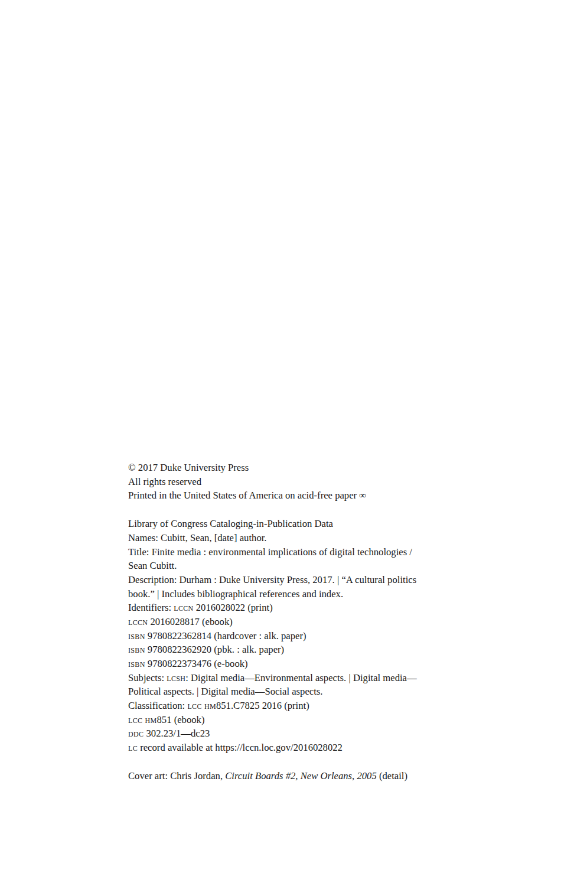© 2017 Duke University Press
All rights reserved
Printed in the United States of America on acid-free paper ∞
Library of Congress Cataloging-in-Publication Data
Names: Cubitt, Sean, [date] author.
Title: Finite media : environmental implications of digital technologies /
Sean Cubitt.
Description: Durham : Duke University Press, 2017. | “A cultural politics
book.” | Includes bibliographical references and index.
Identifiers: lccn 2016028022 (print)
lccn 2016028817 (ebook)
isbn 9780822362814 (hardcover : alk. paper)
isbn 9780822362920 (pbk. : alk. paper)
isbn 9780822373476 (e-book)
Subjects: lcsh: Digital media—Environmental aspects. | Digital media—
Political aspects. | Digital media—Social aspects.
Classification: lcc hm851.C7825 2016 (print)
lcc hm851 (ebook)
ddc 302.23/1—dc23
lc record available at https://lccn.loc.gov/2016028022
Cover art: Chris Jordan, Circuit Boards #2, New Orleans, 2005 (detail)